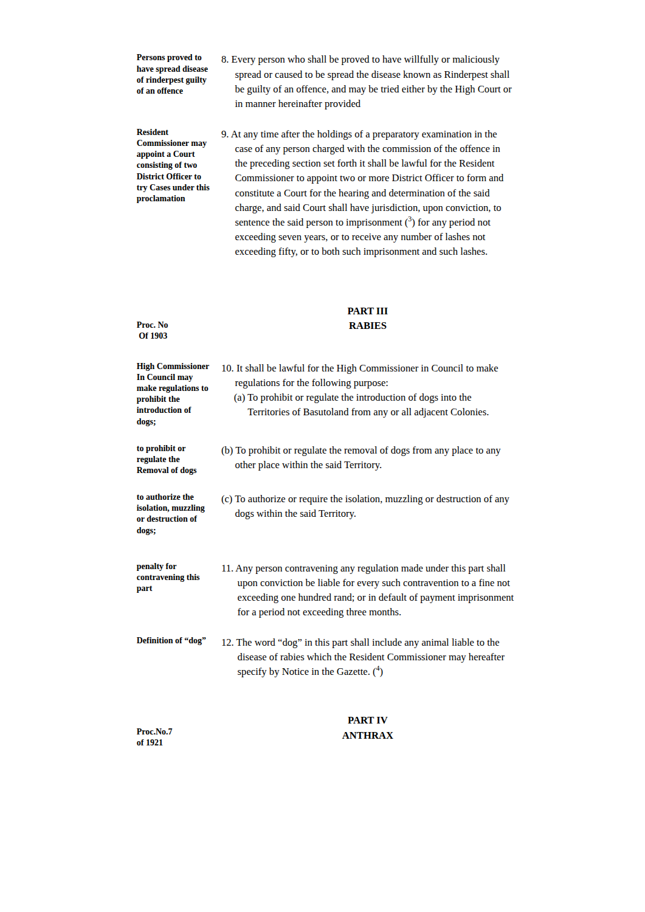Persons proved to have spread disease of rinderpest guilty of an offence
8. Every person who shall be proved to have willfully or maliciously spread or caused to be spread the disease known as Rinderpest shall be guilty of an offence, and may be tried either by the High Court or in manner hereinafter provided
Resident Commissioner may appoint a Court consisting of two District Officer to try Cases under this proclamation
9. At any time after the holdings of a preparatory examination in the case of any person charged with the commission of the offence in the preceding section set forth it shall be lawful for the Resident Commissioner to appoint two or more District Officer to form and constitute a Court for the hearing and determination of the said charge, and said Court shall have jurisdiction, upon conviction, to sentence the said person to imprisonment (3) for any period not exceeding seven years, or to receive any number of lashes not exceeding fifty, or to both such imprisonment and such lashes.
Proc. No
Of 1903
PART III
RABIES
High Commissioner In Council may make regulations to prohibit the introduction of dogs;
10. It shall be lawful for the High Commissioner in Council to make regulations for the following purpose:
(a) To prohibit or regulate the introduction of dogs into the Territories of Basutoland from any or all adjacent Colonies.
to prohibit or regulate the
Removal of dogs
(b) To prohibit or regulate the removal of dogs from any place to any other place within the said Territory.
to authorize the isolation, muzzling or destruction of dogs;
(c) To authorize or require the isolation, muzzling or destruction of any dogs within the said Territory.
penalty for contravening this part
11. Any person contravening any regulation made under this part shall upon conviction be liable for every such contravention to a fine not exceeding one hundred rand; or in default of payment imprisonment for a period not exceeding three months.
Definition of “dog”
12. The word “dog” in this part shall include any animal liable to the disease of rabies which the Resident Commissioner may hereafter specify by Notice in the Gazette. (4)
Proc.No.7
of 1921
PART IV
ANTHRAX